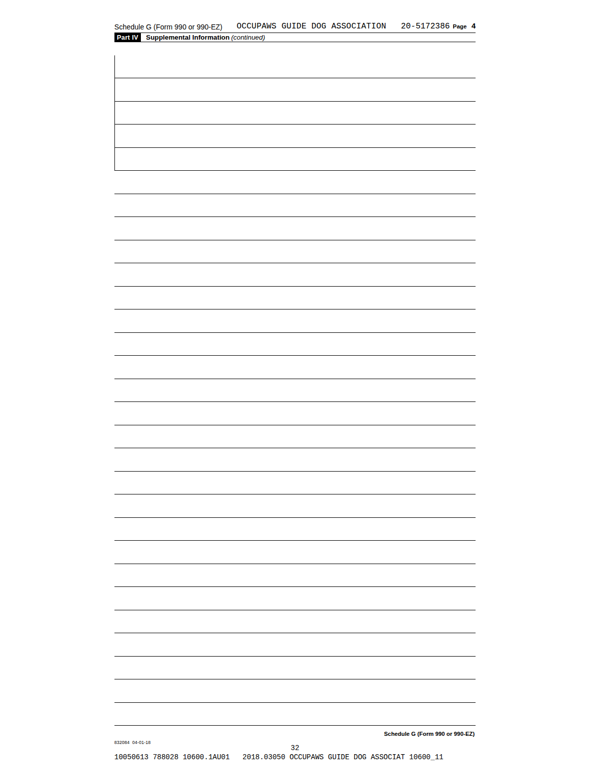Schedule G (Form 990 or 990-EZ)
OCCUPAWS GUIDE DOG ASSOCIATION
20-5172386Page 4
Part IV
Supplemental Information (continued)
Schedule G (Form 990 or 990-EZ)
832084 04-01-18
32
10050613 788028 10600.1AU01 2018.03050 OCCUPAWS GUIDE DOG ASSOCIAT 10600_11